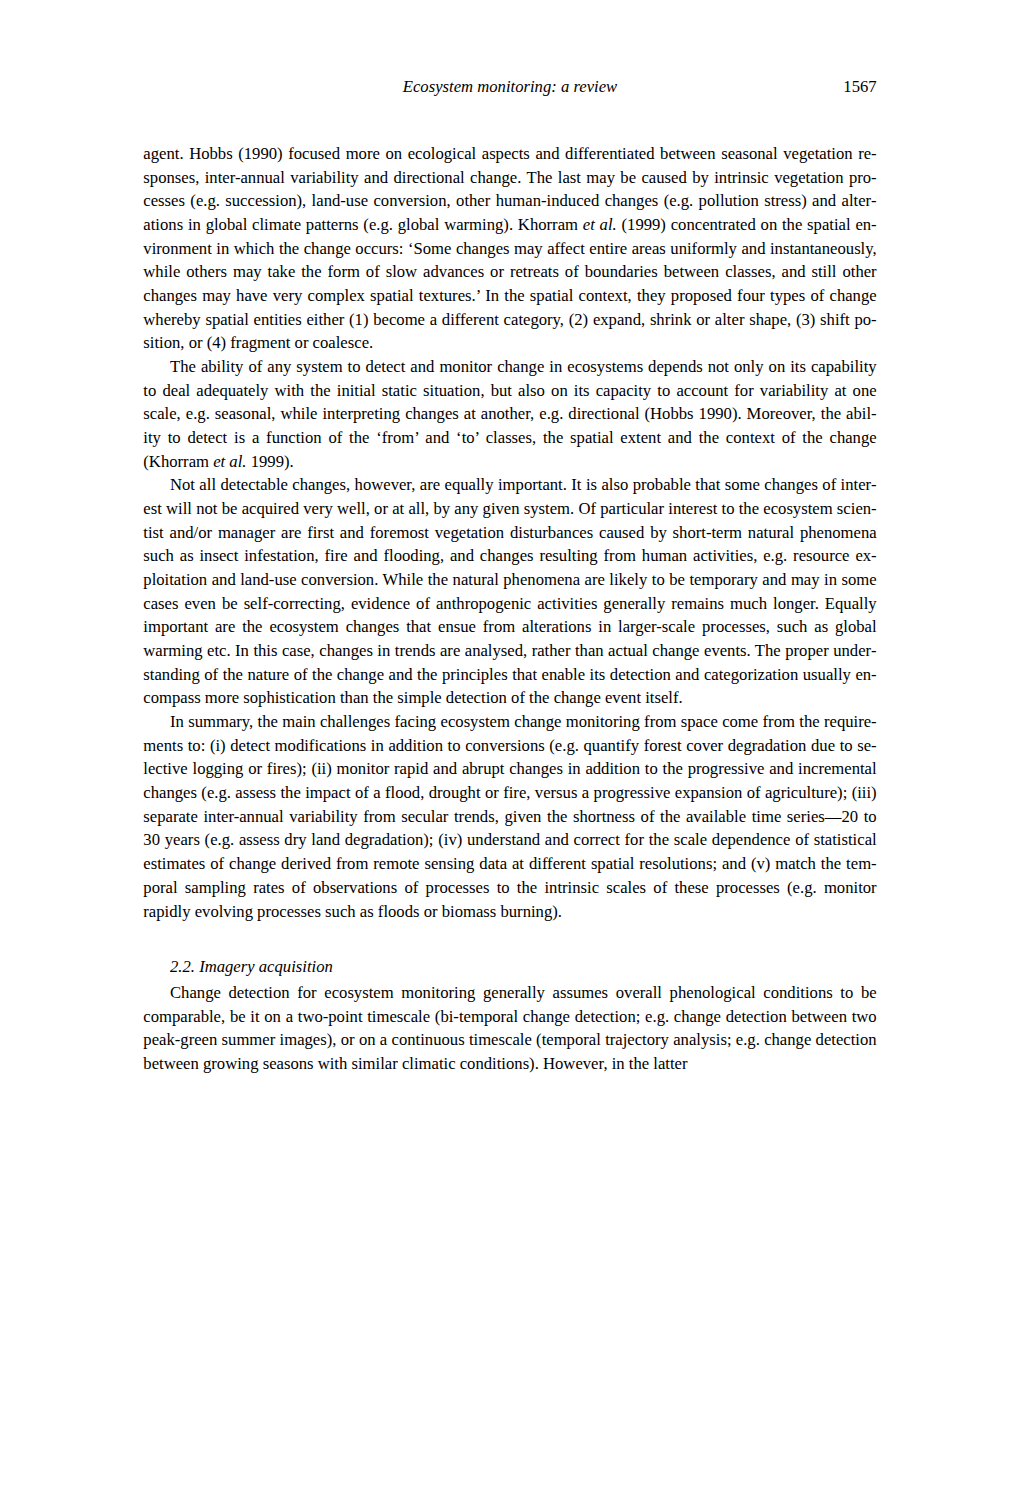Ecosystem monitoring: a review 1567
agent. Hobbs (1990) focused more on ecological aspects and differentiated between seasonal vegetation responses, inter-annual variability and directional change. The last may be caused by intrinsic vegetation processes (e.g. succession), land-use conversion, other human-induced changes (e.g. pollution stress) and alterations in global climate patterns (e.g. global warming). Khorram et al. (1999) concentrated on the spatial environment in which the change occurs: ‘Some changes may affect entire areas uniformly and instantaneously, while others may take the form of slow advances or retreats of boundaries between classes, and still other changes may have very complex spatial textures.’ In the spatial context, they proposed four types of change whereby spatial entities either (1) become a different category, (2) expand, shrink or alter shape, (3) shift position, or (4) fragment or coalesce.
The ability of any system to detect and monitor change in ecosystems depends not only on its capability to deal adequately with the initial static situation, but also on its capacity to account for variability at one scale, e.g. seasonal, while interpreting changes at another, e.g. directional (Hobbs 1990). Moreover, the ability to detect is a function of the ‘from’ and ‘to’ classes, the spatial extent and the context of the change (Khorram et al. 1999).
Not all detectable changes, however, are equally important. It is also probable that some changes of interest will not be acquired very well, or at all, by any given system. Of particular interest to the ecosystem scientist and/or manager are first and foremost vegetation disturbances caused by short-term natural phenomena such as insect infestation, fire and flooding, and changes resulting from human activities, e.g. resource exploitation and land-use conversion. While the natural phenomena are likely to be temporary and may in some cases even be self-correcting, evidence of anthropogenic activities generally remains much longer. Equally important are the ecosystem changes that ensue from alterations in larger-scale processes, such as global warming etc. In this case, changes in trends are analysed, rather than actual change events. The proper understanding of the nature of the change and the principles that enable its detection and categorization usually encompass more sophistication than the simple detection of the change event itself.
In summary, the main challenges facing ecosystem change monitoring from space come from the requirements to: (i) detect modifications in addition to conversions (e.g. quantify forest cover degradation due to selective logging or fires); (ii) monitor rapid and abrupt changes in addition to the progressive and incremental changes (e.g. assess the impact of a flood, drought or fire, versus a progressive expansion of agriculture); (iii) separate inter-annual variability from secular trends, given the shortness of the available time series—20 to 30 years (e.g. assess dry land degradation); (iv) understand and correct for the scale dependence of statistical estimates of change derived from remote sensing data at different spatial resolutions; and (v) match the temporal sampling rates of observations of processes to the intrinsic scales of these processes (e.g. monitor rapidly evolving processes such as floods or biomass burning).
2.2. Imagery acquisition
Change detection for ecosystem monitoring generally assumes overall phenological conditions to be comparable, be it on a two-point timescale (bi-temporal change detection; e.g. change detection between two peak-green summer images), or on a continuous timescale (temporal trajectory analysis; e.g. change detection between growing seasons with similar climatic conditions). However, in the latter